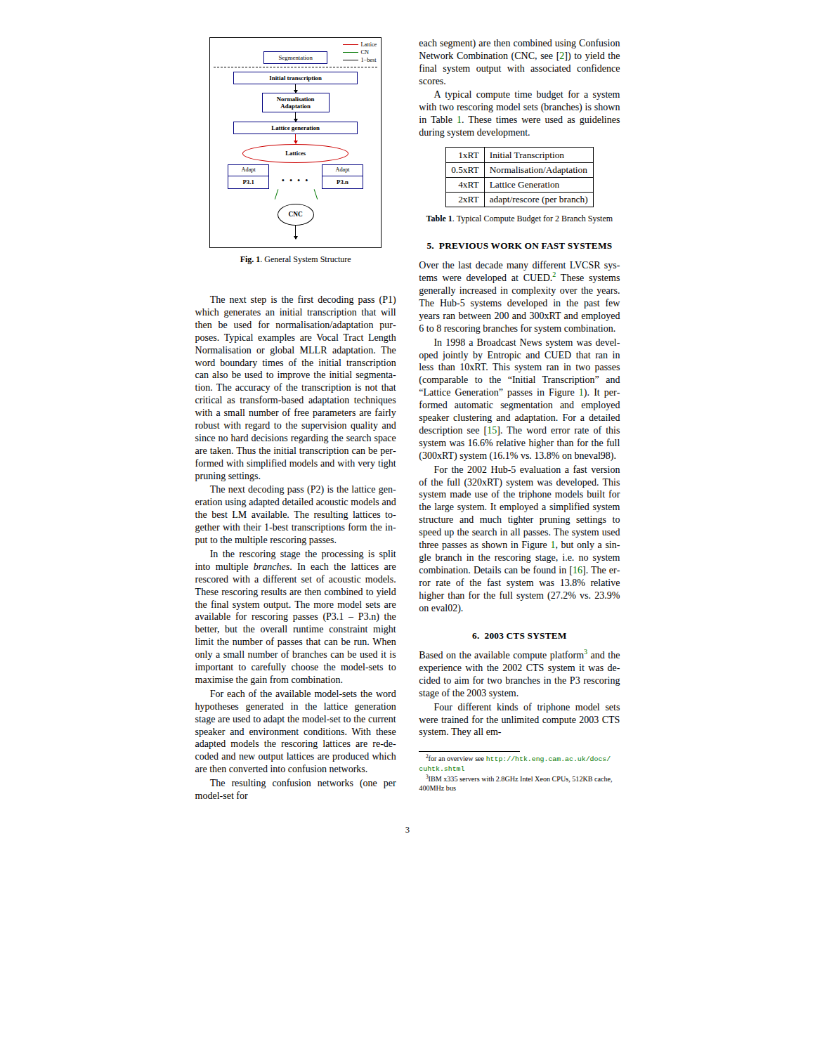Lattice
CN
1−best
Segmentation
Initial transcription
Normalisation
Adaptation
Lattice generation
Lattices
Adapt
P3.1
• • • •
Adapt
P3.n
CNC
Fig. 1. General System Structure
The next step is the first decoding pass (P1) which generates an initial transcription that will then be used for normalisation/adaptation purposes. Typical examples are Vocal Tract Length Normalisation or global MLLR adaptation. The word boundary times of the initial transcription can also be used to improve the initial segmentation. The accuracy of the transcription is not that critical as transform-based adaptation techniques with a small number of free parameters are fairly robust with regard to the supervision quality and since no hard decisions regarding the search space are taken. Thus the initial transcription can be performed with simplified models and with very tight pruning settings.
The next decoding pass (P2) is the lattice generation using adapted detailed acoustic models and the best LM available. The resulting lattices together with their 1-best transcriptions form the input to the multiple rescoring passes.
In the rescoring stage the processing is split into multiple branches. In each the lattices are rescored with a different set of acoustic models. These rescoring results are then combined to yield the final system output. The more model sets are available for rescoring passes (P3.1 – P3.n) the better, but the overall runtime constraint might limit the number of passes that can be run. When only a small number of branches can be used it is important to carefully choose the model-sets to maximise the gain from combination.
For each of the available model-sets the word hypotheses generated in the lattice generation stage are used to adapt the model-set to the current speaker and environment conditions. With these adapted models the rescoring lattices are re-decoded and new output lattices are produced which are then converted into confusion networks.
The resulting confusion networks (one per model-set for
each segment) are then combined using Confusion Network Combination (CNC, see [2]) to yield the final system output with associated confidence scores.
A typical compute time budget for a system with two rescoring model sets (branches) is shown in Table 1. These times were used as guidelines during system development.
| 1xRT | Initial Transcription |
| 0.5xRT | Normalisation/Adaptation |
| 4xRT | Lattice Generation |
| 2xRT | adapt/rescore (per branch) |
Table 1. Typical Compute Budget for 2 Branch System
5. Previous Work on Fast Systems
Over the last decade many different LVCSR systems were developed at CUED.2 These systems generally increased in complexity over the years. The Hub-5 systems developed in the past few years ran between 200 and 300xRT and employed 6 to 8 rescoring branches for system combination.
In 1998 a Broadcast News system was developed jointly by Entropic and CUED that ran in less than 10xRT. This system ran in two passes (comparable to the “Initial Transcription” and “Lattice Generation” passes in Figure 1). It performed automatic segmentation and employed speaker clustering and adaptation. For a detailed description see [15]. The word error rate of this system was 16.6% relative higher than for the full (300xRT) system (16.1% vs. 13.8% on bneval98).
For the 2002 Hub-5 evaluation a fast version of the full (320xRT) system was developed. This system made use of the triphone models built for the large system. It employed a simplified system structure and much tighter pruning settings to speed up the search in all passes. The system used three passes as shown in Figure 1, but only a single branch in the rescoring stage, i.e. no system combination. Details can be found in [16]. The error rate of the fast system was 13.8% relative higher than for the full system (27.2% vs. 23.9% on eval02).
6. 2003 CTS System
Based on the available compute platform3 and the experience with the 2002 CTS system it was decided to aim for two branches in the P3 rescoring stage of the 2003 system.
Four different kinds of triphone model sets were trained for the unlimited compute 2003 CTS system. They all em-
2for an overview see http://htk.eng.cam.ac.uk/docs/
cuhtk.shtml
3IBM x335 servers with 2.8GHz Intel Xeon CPUs, 512KB cache, 400MHz bus
3